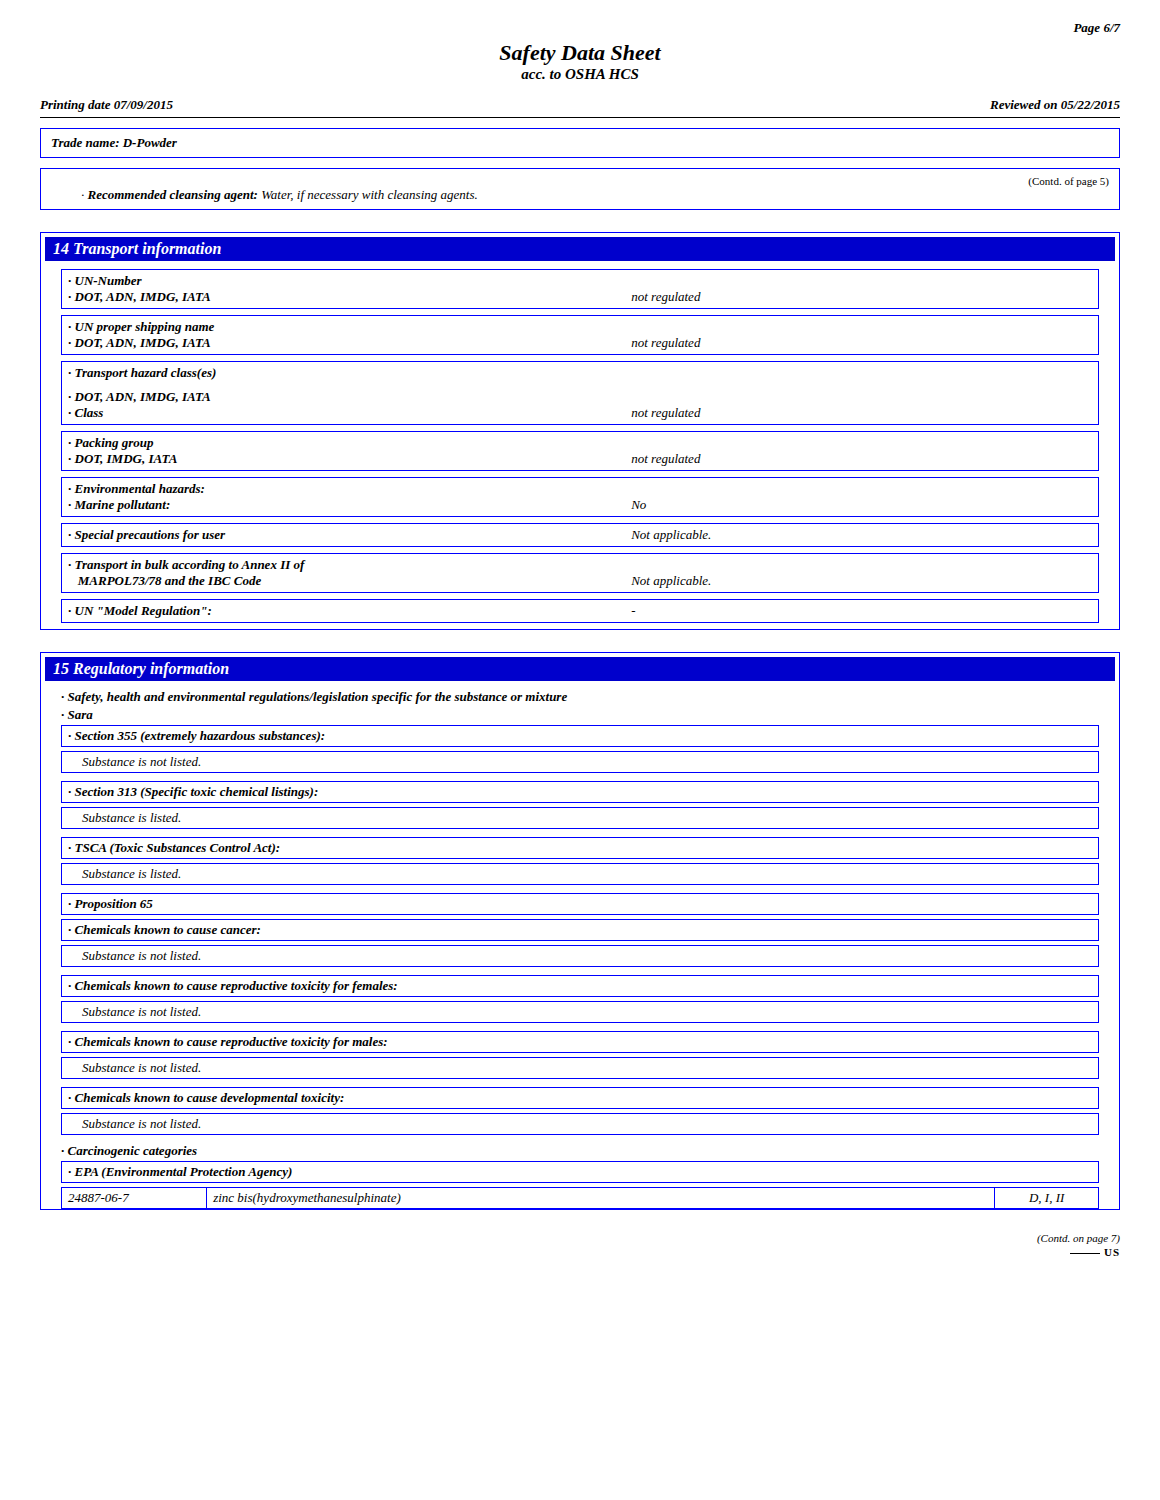Page 6/7
Safety Data Sheet
acc. to OSHA HCS
Printing date 07/09/2015 Reviewed on 05/22/2015
Trade name: D-Powder
(Contd. of page 5)
· Recommended cleansing agent: Water, if necessary with cleansing agents.
14 Transport information
· UN-Number
· DOT, ADN, IMDG, IATA not regulated
· UN proper shipping name
· DOT, ADN, IMDG, IATA not regulated
· Transport hazard class(es)
· DOT, ADN, IMDG, IATA
· Class not regulated
· Packing group
· DOT, IMDG, IATA not regulated
· Environmental hazards:
· Marine pollutant: No
· Special precautions for user Not applicable.
· Transport in bulk according to Annex II of
MARPOL73/78 and the IBC Code Not applicable.
· UN "Model Regulation":-
15 Regulatory information
· Safety, health and environmental regulations/legislation specific for the substance or mixture
· Sara
· Section 355 (extremely hazardous substances):
Substance is not listed.
· Section 313 (Specific toxic chemical listings):
Substance is listed.
· TSCA (Toxic Substances Control Act):
Substance is listed.
· Proposition 65
· Chemicals known to cause cancer:
Substance is not listed.
· Chemicals known to cause reproductive toxicity for females:
Substance is not listed.
· Chemicals known to cause reproductive toxicity for males:
Substance is not listed.
· Chemicals known to cause developmental toxicity:
Substance is not listed.
· Carcinogenic categories
· EPA (Environmental Protection Agency)
| 24887-06-7 | zinc bis(hydroxymethanesulphinate) | D, I, II |
(Contd. on page 7)
US